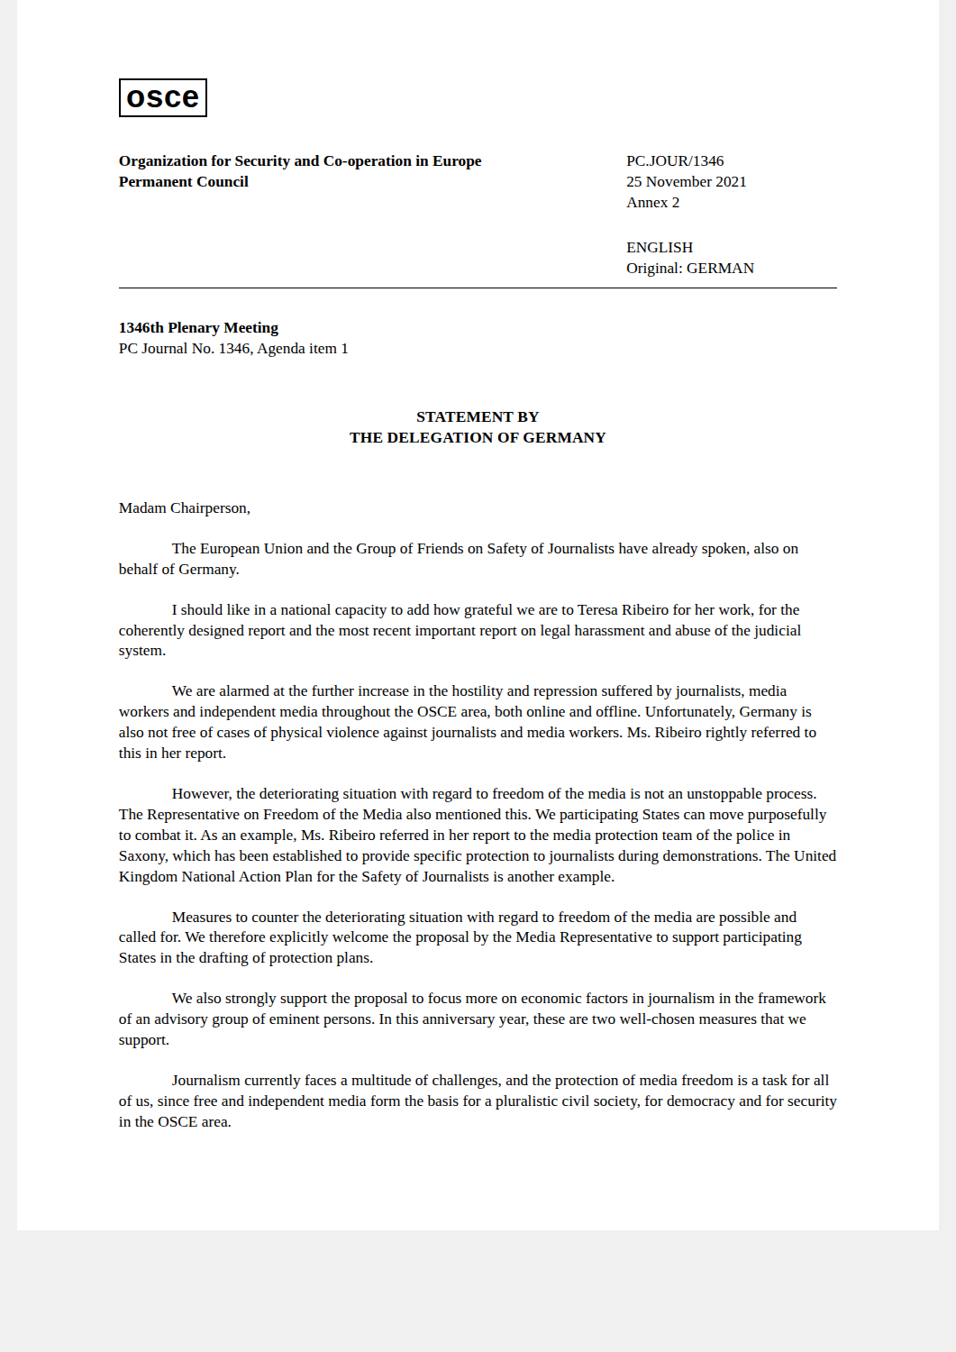osce
| Organization for Security and Co-operation in Europe Permanent Council | PC.JOUR/1346 25 November 2021 Annex 2 ENGLISH Original: GERMAN |
1346th Plenary Meeting
PC Journal No. 1346, Agenda item 1
STATEMENT BY
THE DELEGATION OF GERMANY
Madam Chairperson,
The European Union and the Group of Friends on Safety of Journalists have already spoken, also on behalf of Germany.
I should like in a national capacity to add how grateful we are to Teresa Ribeiro for her work, for the coherently designed report and the most recent important report on legal harassment and abuse of the judicial system.
We are alarmed at the further increase in the hostility and repression suffered by journalists, media workers and independent media throughout the OSCE area, both online and offline. Unfortunately, Germany is also not free of cases of physical violence against journalists and media workers. Ms. Ribeiro rightly referred to this in her report.
However, the deteriorating situation with regard to freedom of the media is not an unstoppable process. The Representative on Freedom of the Media also mentioned this. We participating States can move purposefully to combat it. As an example, Ms. Ribeiro referred in her report to the media protection team of the police in Saxony, which has been established to provide specific protection to journalists during demonstrations. The United Kingdom National Action Plan for the Safety of Journalists is another example.
Measures to counter the deteriorating situation with regard to freedom of the media are possible and called for. We therefore explicitly welcome the proposal by the Media Representative to support participating States in the drafting of protection plans.
We also strongly support the proposal to focus more on economic factors in journalism in the framework of an advisory group of eminent persons. In this anniversary year, these are two well-chosen measures that we support.
Journalism currently faces a multitude of challenges, and the protection of media freedom is a task for all of us, since free and independent media form the basis for a pluralistic civil society, for democracy and for security in the OSCE area.